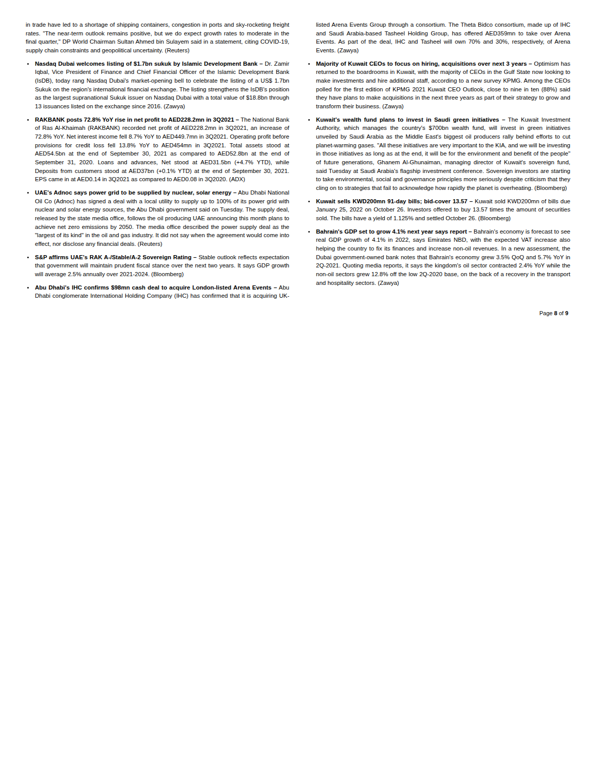in trade have led to a shortage of shipping containers, congestion in ports and sky-rocketing freight rates. "The near-term outlook remains positive, but we do expect growth rates to moderate in the final quarter," DP World Chairman Sultan Ahmed bin Sulayem said in a statement, citing COVID-19, supply chain constraints and geopolitical uncertainty. (Reuters)
Nasdaq Dubai welcomes listing of $1.7bn sukuk by Islamic Development Bank – Dr. Zamir Iqbal, Vice President of Finance and Chief Financial Officer of the Islamic Development Bank (IsDB), today rang Nasdaq Dubai's market-opening bell to celebrate the listing of a US$ 1.7bn Sukuk on the region's international financial exchange. The listing strengthens the IsDB's position as the largest supranational Sukuk issuer on Nasdaq Dubai with a total value of $18.8bn through 13 issuances listed on the exchange since 2016. (Zawya)
RAKBANK posts 72.8% YoY rise in net profit to AED228.2mn in 3Q2021 – The National Bank of Ras Al-Khaimah (RAKBANK) recorded net profit of AED228.2mn in 3Q2021, an increase of 72.8% YoY. Net interest income fell 8.7% YoY to AED449.7mn in 3Q2021. Operating profit before provisions for credit loss fell 13.8% YoY to AED454mn in 3Q2021. Total assets stood at AED54.5bn at the end of September 30, 2021 as compared to AED52.8bn at the end of September 31, 2020. Loans and advances, Net stood at AED31.5bn (+4.7% YTD), while Deposits from customers stood at AED37bn (+0.1% YTD) at the end of September 30, 2021. EPS came in at AED0.14 in 3Q2021 as compared to AED0.08 in 3Q2020. (ADX)
UAE's Adnoc says power grid to be supplied by nuclear, solar energy – Abu Dhabi National Oil Co (Adnoc) has signed a deal with a local utility to supply up to 100% of its power grid with nuclear and solar energy sources, the Abu Dhabi government said on Tuesday. The supply deal, released by the state media office, follows the oil producing UAE announcing this month plans to achieve net zero emissions by 2050. The media office described the power supply deal as the "largest of its kind" in the oil and gas industry. It did not say when the agreement would come into effect, nor disclose any financial deals. (Reuters)
S&P affirms UAE's RAK A-/Stable/A-2 Sovereign Rating – Stable outlook reflects expectation that government will maintain prudent fiscal stance over the next two years. It says GDP growth will average 2.5% annually over 2021-2024. (Bloomberg)
Abu Dhabi's IHC confirms $98mn cash deal to acquire London-listed Arena Events – Abu Dhabi conglomerate International Holding Company (IHC) has confirmed that it is acquiring UK-listed Arena Events Group through a consortium. The Theta Bidco consortium, made up of IHC and Saudi Arabia-based Tasheel Holding Group, has offered AED359mn to take over Arena Events. As part of the deal, IHC and Tasheel will own 70% and 30%, respectively, of Arena Events. (Zawya)
Majority of Kuwait CEOs to focus on hiring, acquisitions over next 3 years – Optimism has returned to the boardrooms in Kuwait, with the majority of CEOs in the Gulf State now looking to make investments and hire additional staff, according to a new survey KPMG. Among the CEOs polled for the first edition of KPMG 2021 Kuwait CEO Outlook, close to nine in ten (88%) said they have plans to make acquisitions in the next three years as part of their strategy to grow and transform their business. (Zawya)
Kuwait's wealth fund plans to invest in Saudi green initiatives – The Kuwait Investment Authority, which manages the country's $700bn wealth fund, will invest in green initiatives unveiled by Saudi Arabia as the Middle East's biggest oil producers rally behind efforts to cut planet-warming gases. "All these initiatives are very important to the KIA, and we will be investing in those initiatives as long as at the end, it will be for the environment and benefit of the people" of future generations, Ghanem Al-Ghunaiman, managing director of Kuwait's sovereign fund, said Tuesday at Saudi Arabia's flagship investment conference. Sovereign investors are starting to take environmental, social and governance principles more seriously despite criticism that they cling on to strategies that fail to acknowledge how rapidly the planet is overheating. (Bloomberg)
Kuwait sells KWD200mn 91-day bills; bid-cover 13.57 – Kuwait sold KWD200mn of bills due January 25, 2022 on October 26. Investors offered to buy 13.57 times the amount of securities sold. The bills have a yield of 1.125% and settled October 26. (Bloomberg)
Bahrain's GDP set to grow 4.1% next year says report – Bahrain's economy is forecast to see real GDP growth of 4.1% in 2022, says Emirates NBD, with the expected VAT increase also helping the country to fix its finances and increase non-oil revenues. In a new assessment, the Dubai government-owned bank notes that Bahrain's economy grew 3.5% QoQ and 5.7% YoY in 2Q-2021. Quoting media reports, it says the kingdom's oil sector contracted 2.4% YoY while the non-oil sectors grew 12.8% off the low 2Q-2020 base, on the back of a recovery in the transport and hospitality sectors. (Zawya)
Page 8 of 9